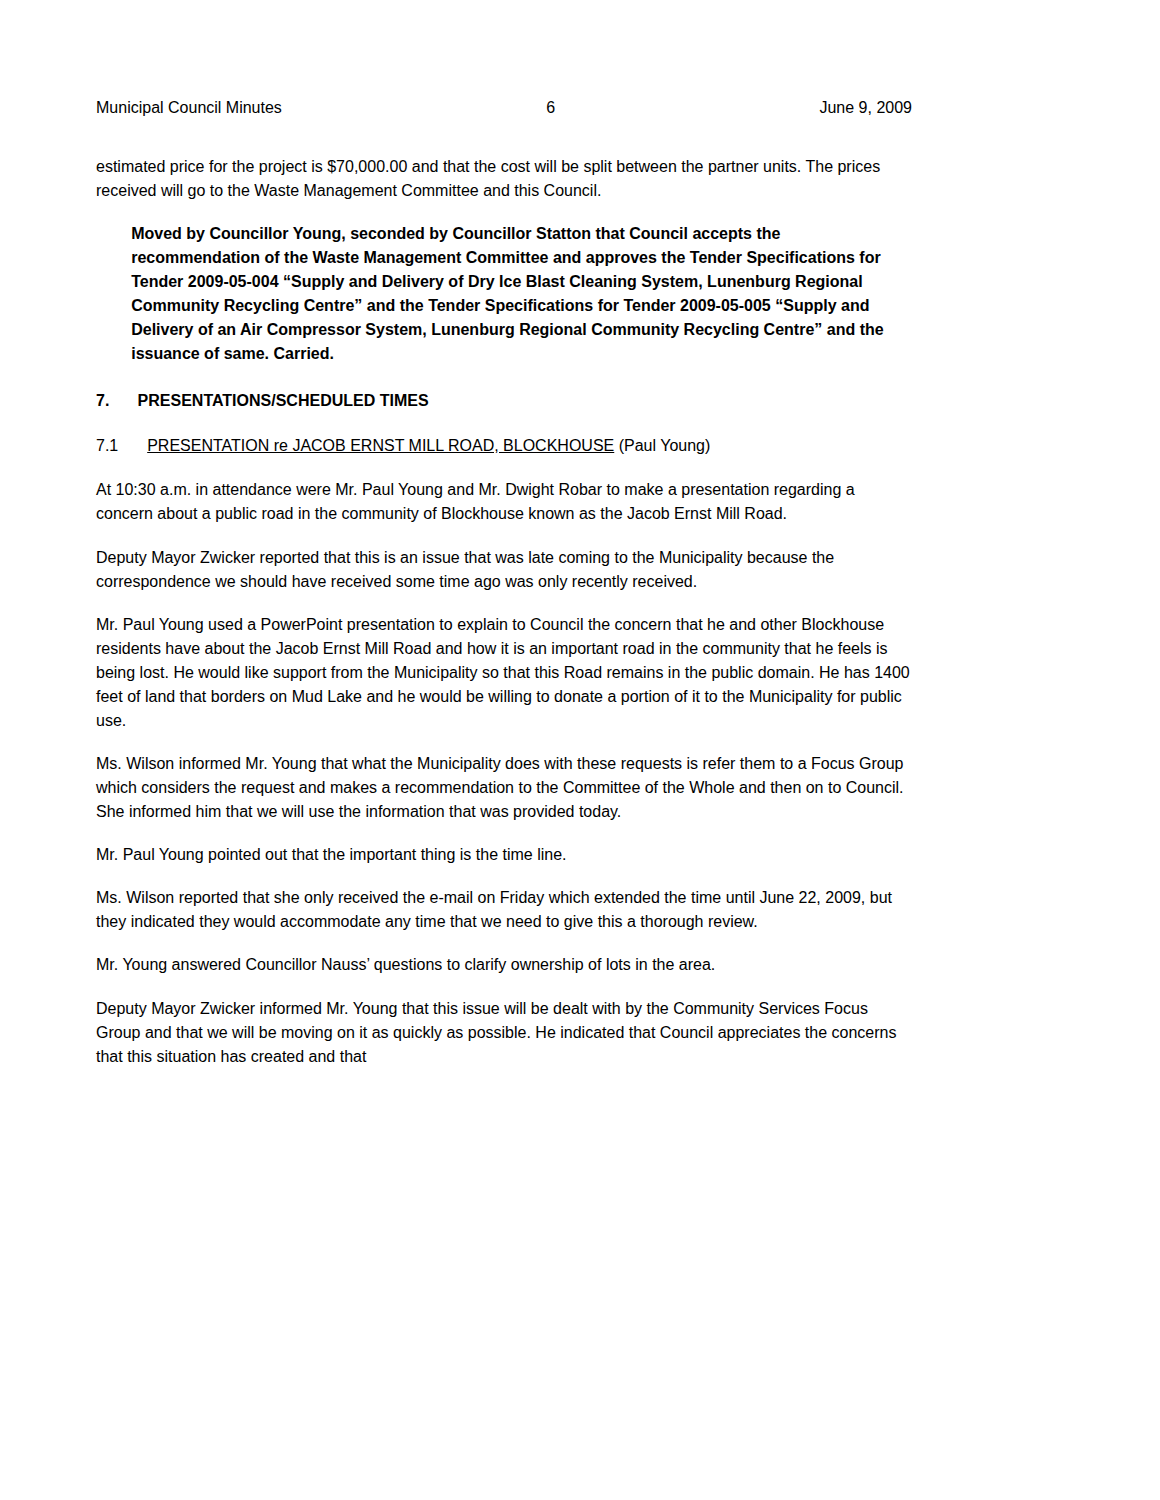Municipal Council Minutes 6 June 9, 2009
estimated price for the project is $70,000.00 and that the cost will be split between the partner units. The prices received will go to the Waste Management Committee and this Council.
Moved by Councillor Young, seconded by Councillor Statton that Council accepts the recommendation of the Waste Management Committee and approves the Tender Specifications for Tender 2009-05-004 “Supply and Delivery of Dry Ice Blast Cleaning System, Lunenburg Regional Community Recycling Centre” and the Tender Specifications for Tender 2009-05-005 “Supply and Delivery of an Air Compressor System, Lunenburg Regional Community Recycling Centre” and the issuance of same. Carried.
7. PRESENTATIONS/SCHEDULED TIMES
7.1 PRESENTATION re JACOB ERNST MILL ROAD, BLOCKHOUSE (Paul Young)
At 10:30 a.m. in attendance were Mr. Paul Young and Mr. Dwight Robar to make a presentation regarding a concern about a public road in the community of Blockhouse known as the Jacob Ernst Mill Road.
Deputy Mayor Zwicker reported that this is an issue that was late coming to the Municipality because the correspondence we should have received some time ago was only recently received.
Mr. Paul Young used a PowerPoint presentation to explain to Council the concern that he and other Blockhouse residents have about the Jacob Ernst Mill Road and how it is an important road in the community that he feels is being lost. He would like support from the Municipality so that this Road remains in the public domain. He has 1400 feet of land that borders on Mud Lake and he would be willing to donate a portion of it to the Municipality for public use.
Ms. Wilson informed Mr. Young that what the Municipality does with these requests is refer them to a Focus Group which considers the request and makes a recommendation to the Committee of the Whole and then on to Council. She informed him that we will use the information that was provided today.
Mr. Paul Young pointed out that the important thing is the time line.
Ms. Wilson reported that she only received the e-mail on Friday which extended the time until June 22, 2009, but they indicated they would accommodate any time that we need to give this a thorough review.
Mr. Young answered Councillor Nauss’ questions to clarify ownership of lots in the area.
Deputy Mayor Zwicker informed Mr. Young that this issue will be dealt with by the Community Services Focus Group and that we will be moving on it as quickly as possible. He indicated that Council appreciates the concerns that this situation has created and that